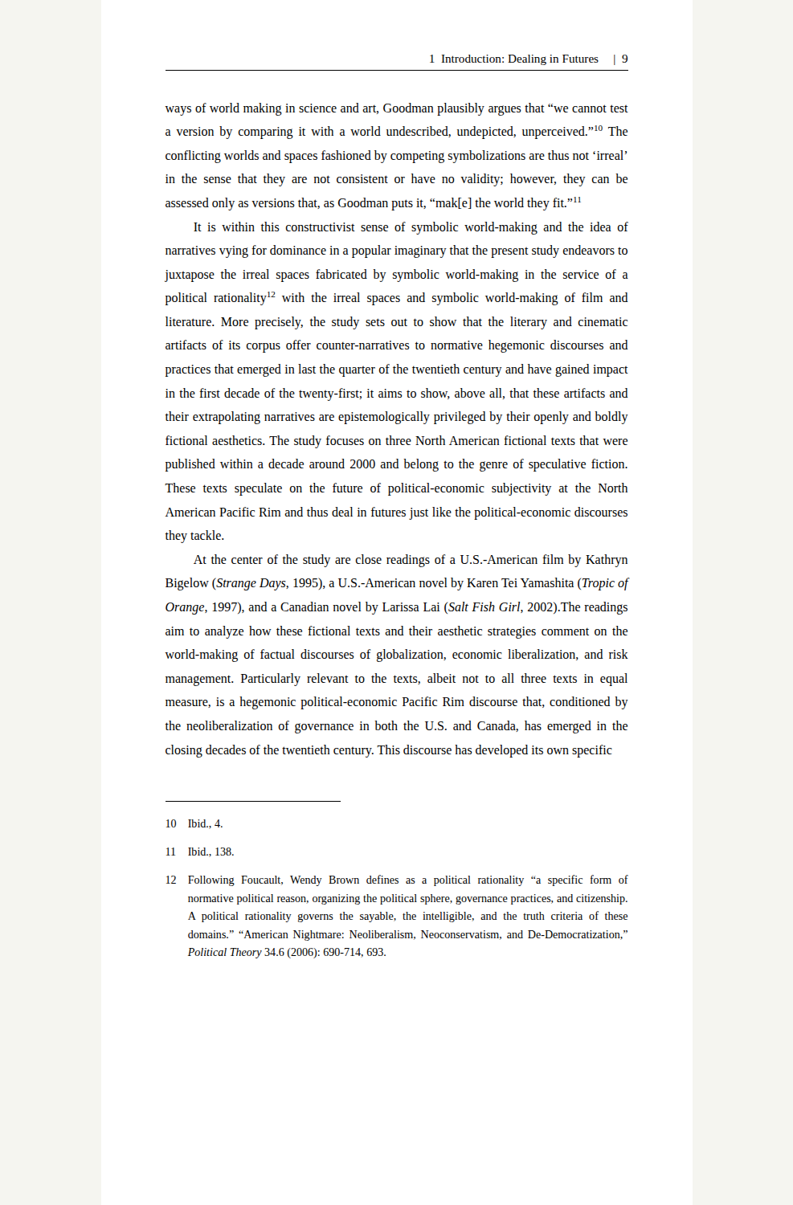1 Introduction: Dealing in Futures| 9
ways of world making in science and art, Goodman plausibly argues that “we cannot test a version by comparing it with a world undescribed, undepicted, unperceived.”10 The conflicting worlds and spaces fashioned by competing symbolizations are thus not ‘irreal’ in the sense that they are not consistent or have no validity; however, they can be assessed only as versions that, as Goodman puts it, “mak[e] the world they fit.”11
It is within this constructivist sense of symbolic world-making and the idea of narratives vying for dominance in a popular imaginary that the present study endeavors to juxtapose the irreal spaces fabricated by symbolic world-making in the service of a political rationality12 with the irreal spaces and symbolic world-making of film and literature. More precisely, the study sets out to show that the literary and cinematic artifacts of its corpus offer counter-narratives to normative hegemonic discourses and practices that emerged in last the quarter of the twentieth century and have gained impact in the first decade of the twenty-first; it aims to show, above all, that these artifacts and their extrapolating narratives are epistemologically privileged by their openly and boldly fictional aesthetics. The study focuses on three North American fictional texts that were published within a decade around 2000 and belong to the genre of speculative fiction. These texts speculate on the future of political-economic subjectivity at the North American Pacific Rim and thus deal in futures just like the political-economic discourses they tackle.
At the center of the study are close readings of a U.S.-American film by Kathryn Bigelow (Strange Days, 1995), a U.S.-American novel by Karen Tei Yamashita (Tropic of Orange, 1997), and a Canadian novel by Larissa Lai (Salt Fish Girl, 2002).The readings aim to analyze how these fictional texts and their aesthetic strategies comment on the world-making of factual discourses of globalization, economic liberalization, and risk management. Particularly relevant to the texts, albeit not to all three texts in equal measure, is a hegemonic political-economic Pacific Rim discourse that, conditioned by the neoliberalization of governance in both the U.S. and Canada, has emerged in the closing decades of the twentieth century. This discourse has developed its own specific
10
Ibid., 4.
11
Ibid., 138.
12
Following Foucault, Wendy Brown defines as a political rationality “a specific form of normative political reason, organizing the political sphere, governance practices, and citizenship. A political rationality governs the sayable, the intelligible, and the truth criteria of these domains.” “American Nightmare: Neoliberalism, Neoconservatism, and De-Democratization,” Political Theory 34.6 (2006): 690-714, 693.